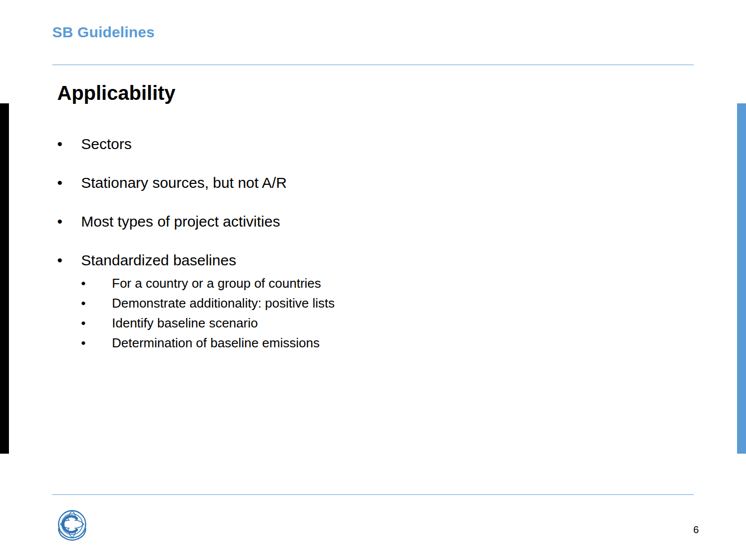SB Guidelines
Applicability
Sectors
Stationary sources, but not A/R
Most types of project activities
Standardized baselines
For a country or a group of countries
Demonstrate additionality: positive lists
Identify baseline scenario
Determination of baseline emissions
6